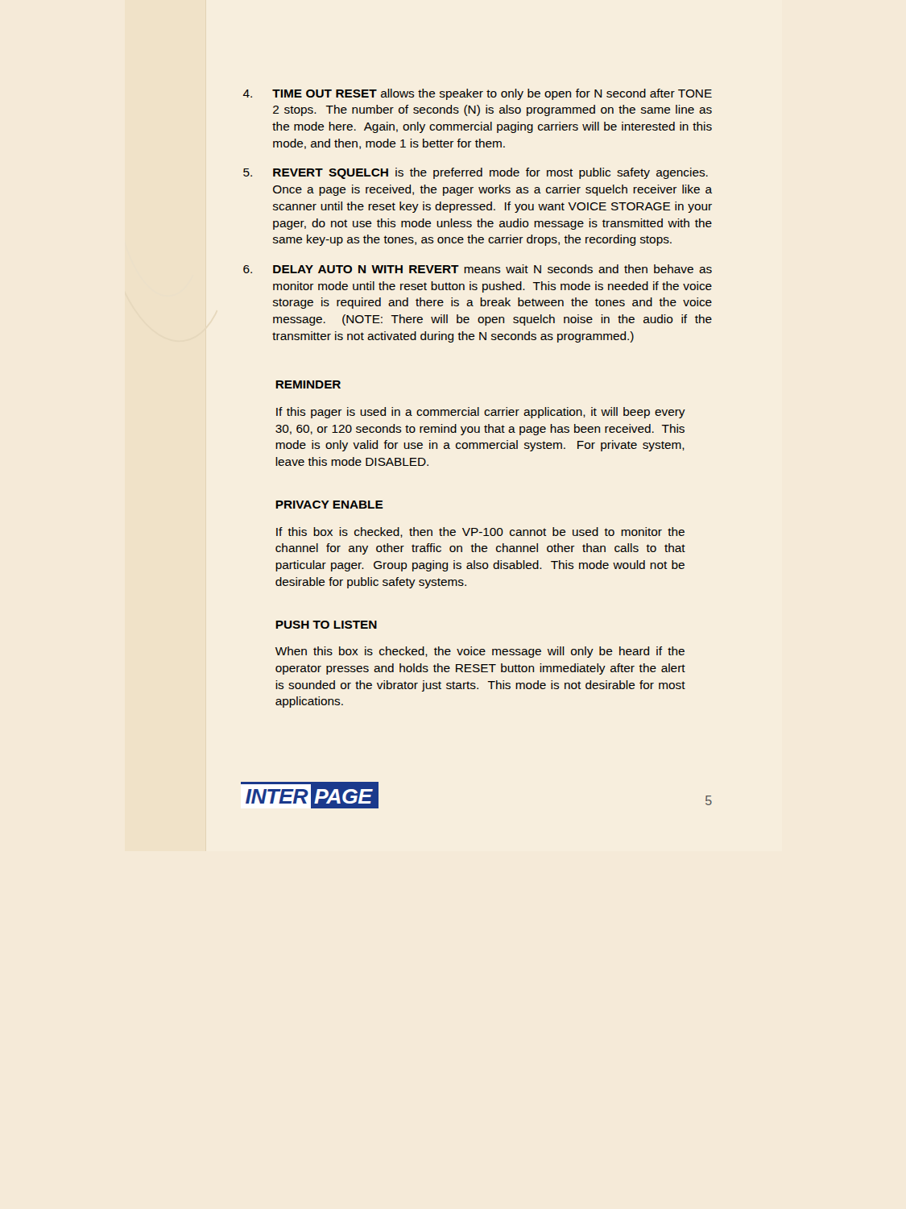4. TIME OUT RESET allows the speaker to only be open for N second after TONE 2 stops. The number of seconds (N) is also programmed on the same line as the mode here. Again, only commercial paging carriers will be interested in this mode, and then, mode 1 is better for them.
5. REVERT SQUELCH is the preferred mode for most public safety agencies. Once a page is received, the pager works as a carrier squelch receiver like a scanner until the reset key is depressed. If you want VOICE STORAGE in your pager, do not use this mode unless the audio message is transmitted with the same key-up as the tones, as once the carrier drops, the recording stops.
6. DELAY AUTO N WITH REVERT means wait N seconds and then behave as monitor mode until the reset button is pushed. This mode is needed if the voice storage is required and there is a break between the tones and the voice message. (NOTE: There will be open squelch noise in the audio if the transmitter is not activated during the N seconds as programmed.)
REMINDER
If this pager is used in a commercial carrier application, it will beep every 30, 60, or 120 seconds to remind you that a page has been received. This mode is only valid for use in a commercial system. For private system, leave this mode DISABLED.
PRIVACY ENABLE
If this box is checked, then the VP-100 cannot be used to monitor the channel for any other traffic on the channel other than calls to that particular pager. Group paging is also disabled. This mode would not be desirable for public safety systems.
PUSH TO LISTEN
When this box is checked, the voice message will only be heard if the operator presses and holds the RESET button immediately after the alert is sounded or the vibrator just starts. This mode is not desirable for most applications.
INTER PAGE
5